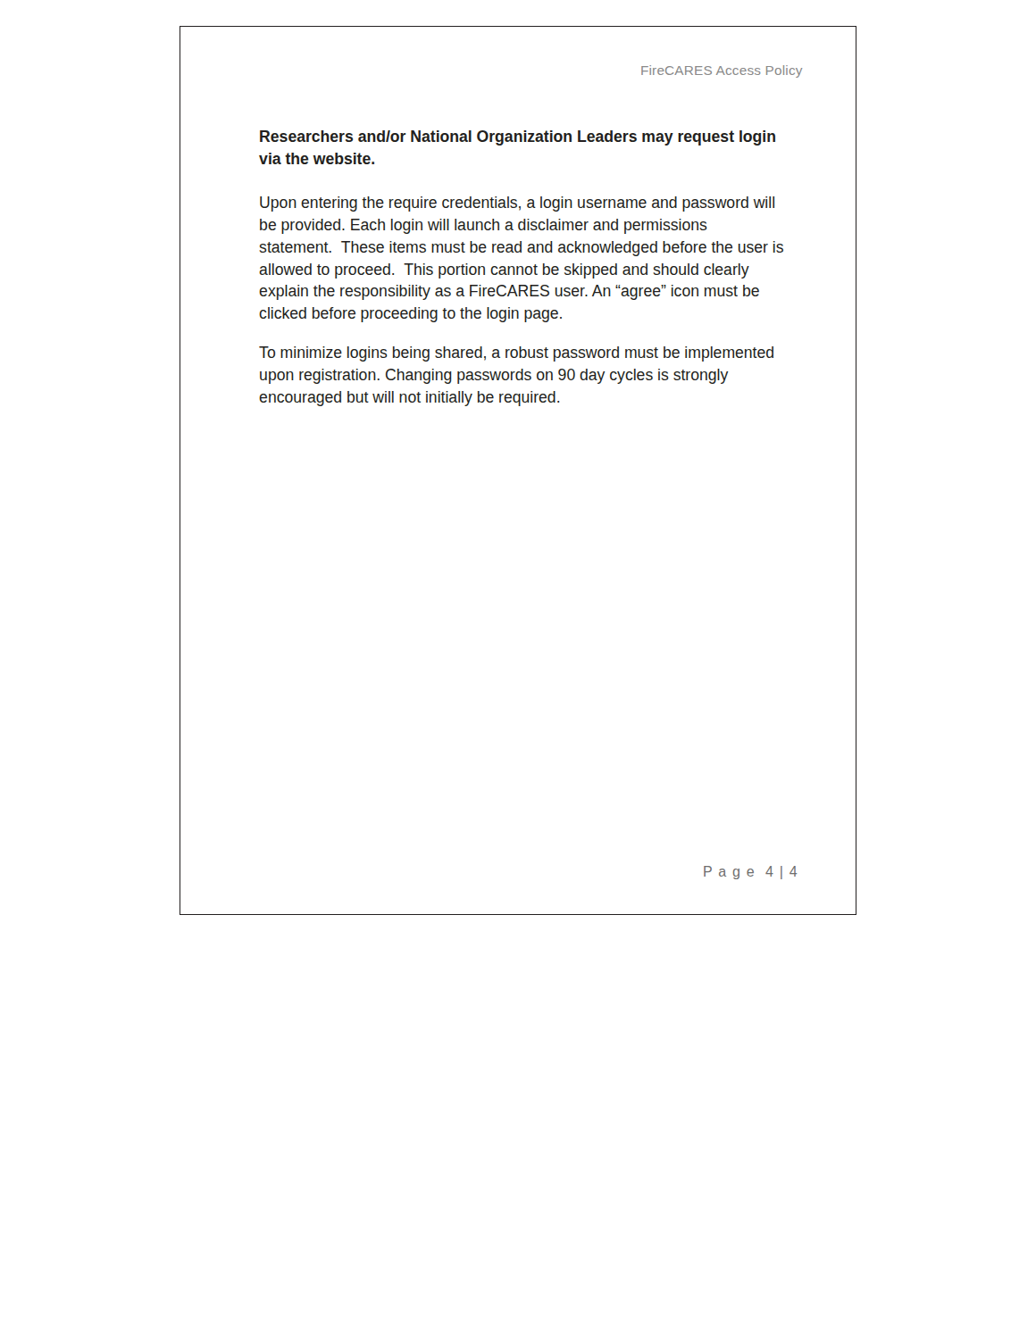FireCARES Access Policy
Researchers and/or National Organization Leaders may request login via the website.
Upon entering the require credentials, a login username and password will be provided. Each login will launch a disclaimer and permissions statement. These items must be read and acknowledged before the user is allowed to proceed. This portion cannot be skipped and should clearly explain the responsibility as a FireCARES user. An “agree” icon must be clicked before proceeding to the login page.
To minimize logins being shared, a robust password must be implemented upon registration. Changing passwords on 90 day cycles is strongly encouraged but will not initially be required.
P a g e 4 | 4